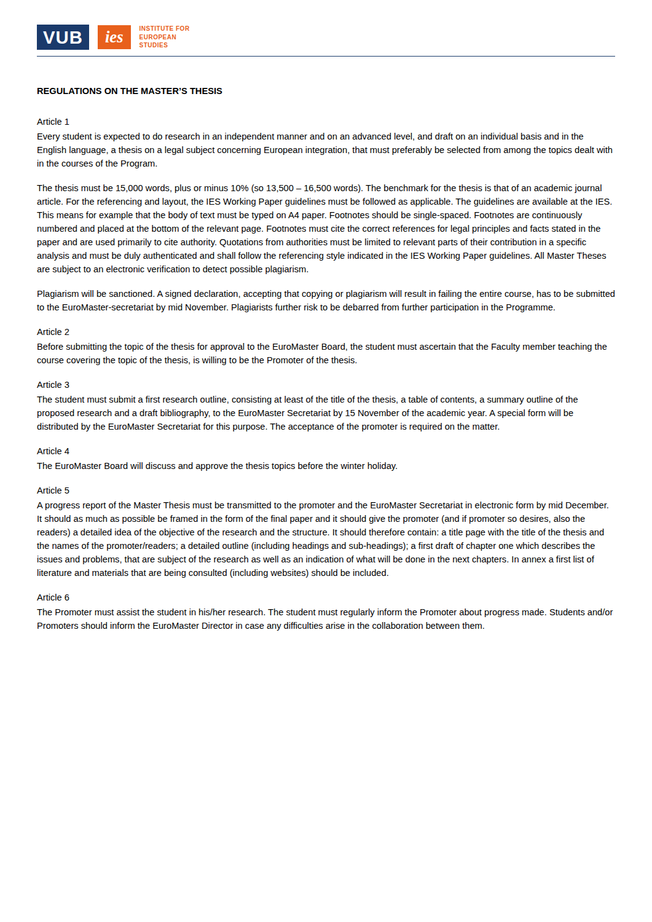VUB ies Institute for
European
Studies
Regulations on the Master’s Thesis
Article 1
Every student is expected to do research in an independent manner and on an advanced level, and draft on an individual basis and in the English language, a thesis on a legal subject concerning European integration, that must preferably be selected from among the topics dealt with in the courses of the Program.
The thesis must be 15,000 words, plus or minus 10% (so 13,500 – 16,500 words). The benchmark for the thesis is that of an academic journal article. For the referencing and layout, the IES Working Paper guidelines must be followed as applicable. The guidelines are available at the IES. This means for example that the body of text must be typed on A4 paper. Footnotes should be single-spaced. Footnotes are continuously numbered and placed at the bottom of the relevant page. Footnotes must cite the correct references for legal principles and facts stated in the paper and are used primarily to cite authority. Quotations from authorities must be limited to relevant parts of their contribution in a specific analysis and must be duly authenticated and shall follow the referencing style indicated in the IES Working Paper guidelines. All Master Theses are subject to an electronic verification to detect possible plagiarism.
Plagiarism will be sanctioned. A signed declaration, accepting that copying or plagiarism will result in failing the entire course, has to be submitted to the EuroMaster-secretariat by mid November. Plagiarists further risk to be debarred from further participation in the Programme.
Article 2
Before submitting the topic of the thesis for approval to the EuroMaster Board, the student must ascertain that the Faculty member teaching the course covering the topic of the thesis, is willing to be the Promoter of the thesis.
Article 3
The student must submit a first research outline, consisting at least of the title of the thesis, a table of contents, a summary outline of the proposed research and a draft bibliography, to the EuroMaster Secretariat by 15 November of the academic year. A special form will be distributed by the EuroMaster Secretariat for this purpose. The acceptance of the promoter is required on the matter.
Article 4
The EuroMaster Board will discuss and approve the thesis topics before the winter holiday.
Article 5
A progress report of the Master Thesis must be transmitted to the promoter and the EuroMaster Secretariat in electronic form by mid December. It should as much as possible be framed in the form of the final paper and it should give the promoter (and if promoter so desires, also the readers) a detailed idea of the objective of the research and the structure. It should therefore contain: a title page with the title of the thesis and the names of the promoter/readers; a detailed outline (including headings and sub-headings); a first draft of chapter one which describes the issues and problems, that are subject of the research as well as an indication of what will be done in the next chapters. In annex a first list of literature and materials that are being consulted (including websites) should be included.
Article 6
The Promoter must assist the student in his/her research. The student must regularly inform the Promoter about progress made. Students and/or Promoters should inform the EuroMaster Director in case any difficulties arise in the collaboration between them.